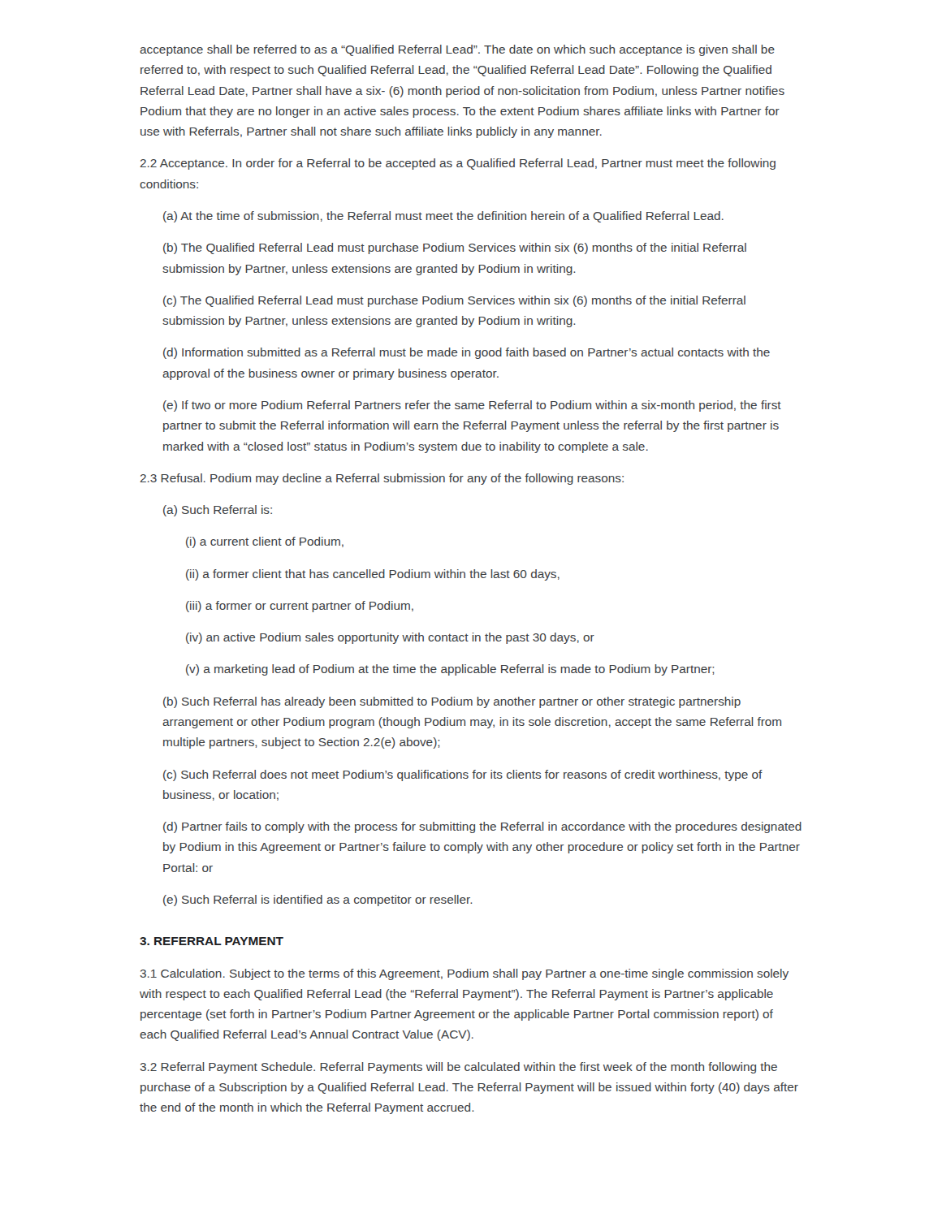acceptance shall be referred to as a “Qualified Referral Lead”. The date on which such acceptance is given shall be referred to, with respect to such Qualified Referral Lead, the “Qualified Referral Lead Date”. Following the Qualified Referral Lead Date, Partner shall have a six- (6) month period of non-solicitation from Podium, unless Partner notifies Podium that they are no longer in an active sales process. To the extent Podium shares affiliate links with Partner for use with Referrals, Partner shall not share such affiliate links publicly in any manner.
2.2 Acceptance. In order for a Referral to be accepted as a Qualified Referral Lead, Partner must meet the following conditions:
(a) At the time of submission, the Referral must meet the definition herein of a Qualified Referral Lead.
(b) The Qualified Referral Lead must purchase Podium Services within six (6) months of the initial Referral submission by Partner, unless extensions are granted by Podium in writing.
(c) The Qualified Referral Lead must purchase Podium Services within six (6) months of the initial Referral submission by Partner, unless extensions are granted by Podium in writing.
(d) Information submitted as a Referral must be made in good faith based on Partner’s actual contacts with the approval of the business owner or primary business operator.
(e) If two or more Podium Referral Partners refer the same Referral to Podium within a six-month period, the first partner to submit the Referral information will earn the Referral Payment unless the referral by the first partner is marked with a “closed lost” status in Podium’s system due to inability to complete a sale.
2.3 Refusal. Podium may decline a Referral submission for any of the following reasons:
(a) Such Referral is:
(i) a current client of Podium,
(ii) a former client that has cancelled Podium within the last 60 days,
(iii) a former or current partner of Podium,
(iv) an active Podium sales opportunity with contact in the past 30 days, or
(v) a marketing lead of Podium at the time the applicable Referral is made to Podium by Partner;
(b) Such Referral has already been submitted to Podium by another partner or other strategic partnership arrangement or other Podium program (though Podium may, in its sole discretion, accept the same Referral from multiple partners, subject to Section 2.2(e) above);
(c) Such Referral does not meet Podium’s qualifications for its clients for reasons of credit worthiness, type of business, or location;
(d) Partner fails to comply with the process for submitting the Referral in accordance with the procedures designated by Podium in this Agreement or Partner’s failure to comply with any other procedure or policy set forth in the Partner Portal: or
(e) Such Referral is identified as a competitor or reseller.
3. REFERRAL PAYMENT
3.1 Calculation. Subject to the terms of this Agreement, Podium shall pay Partner a one-time single commission solely with respect to each Qualified Referral Lead (the “Referral Payment”). The Referral Payment is Partner’s applicable percentage (set forth in Partner’s Podium Partner Agreement or the applicable Partner Portal commission report) of each Qualified Referral Lead’s Annual Contract Value (ACV).
3.2 Referral Payment Schedule. Referral Payments will be calculated within the first week of the month following the purchase of a Subscription by a Qualified Referral Lead. The Referral Payment will be issued within forty (40) days after the end of the month in which the Referral Payment accrued.